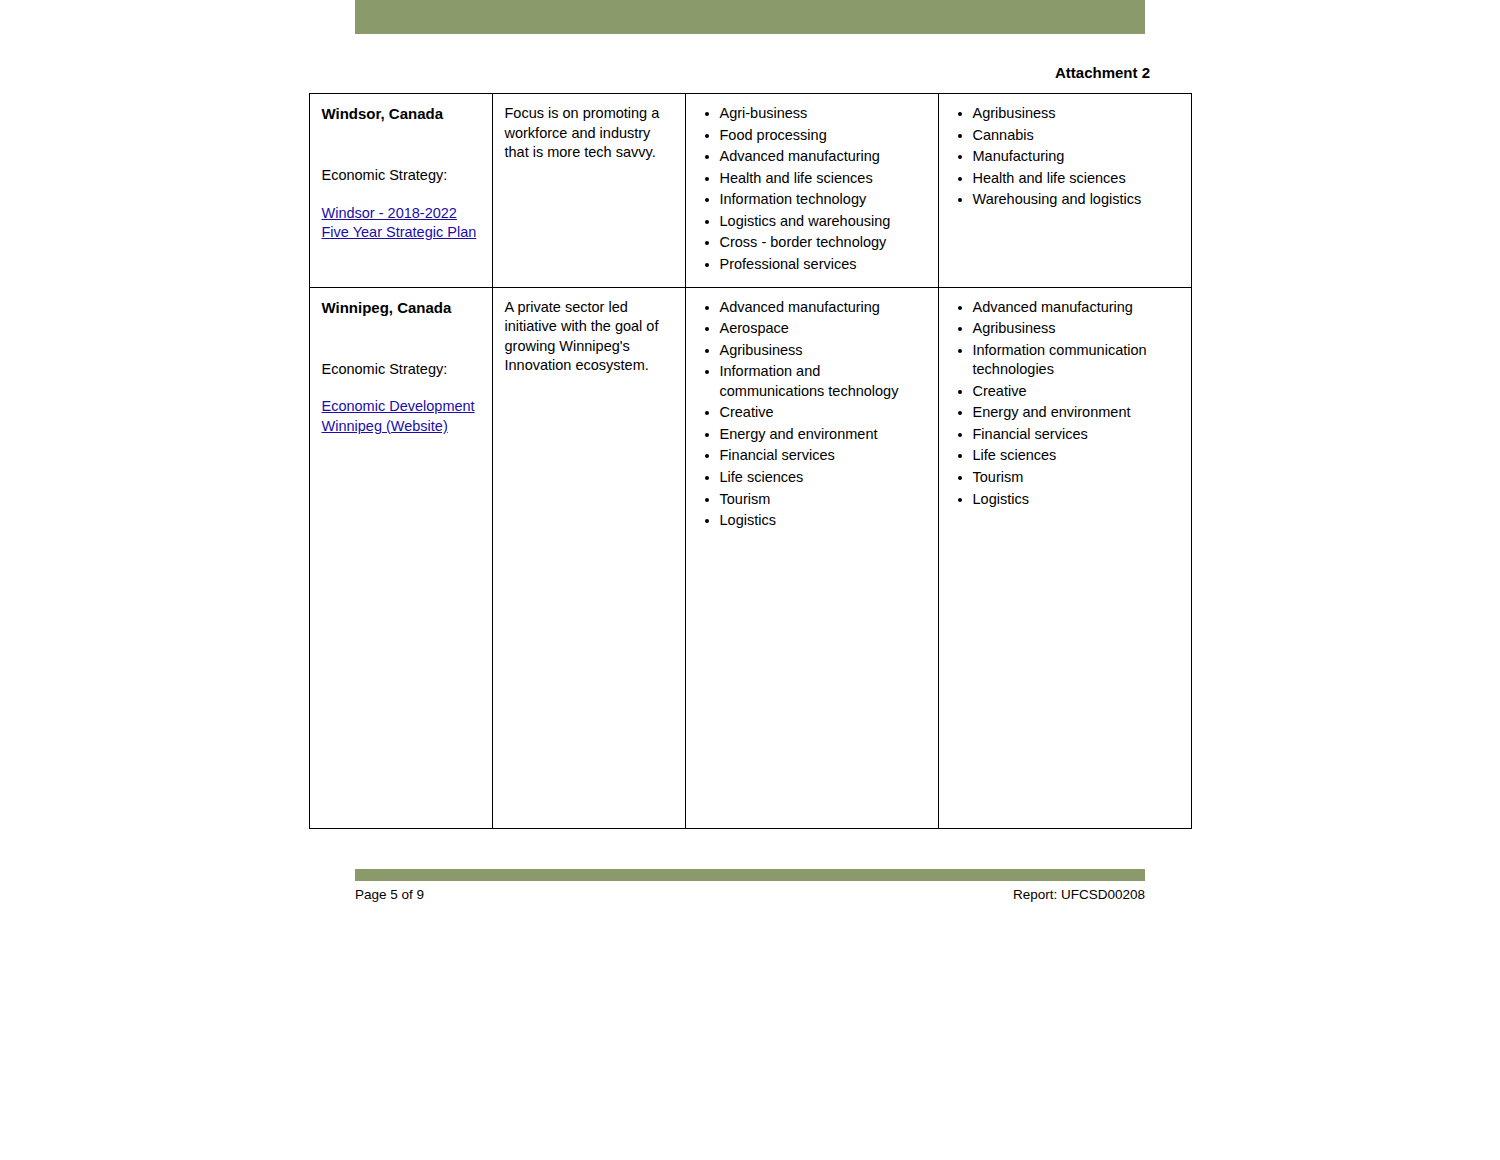Attachment 2
| Windsor, Canada Economic Strategy: Windsor - 2018-2022 Five Year Strategic Plan | Focus is on promoting a workforce and industry that is more tech savvy. | Agri-business Food processing Advanced manufacturing Health and life sciences Information technology Logistics and warehousing Cross - border technology Professional services | Agribusiness Cannabis Manufacturing Health and life sciences Warehousing and logistics |
| Winnipeg, Canada Economic Strategy: Economic Development Winnipeg (Website) | A private sector led initiative with the goal of growing Winnipeg's Innovation ecosystem. | Advanced manufacturing Aerospace Agribusiness Information and communications technology Creative Energy and environment Financial services Life sciences Tourism Logistics | Advanced manufacturing Agribusiness Information communication technologies Creative Energy and environment Financial services Life sciences Tourism Logistics |
Page 5 of 9
Report: UFCSD00208